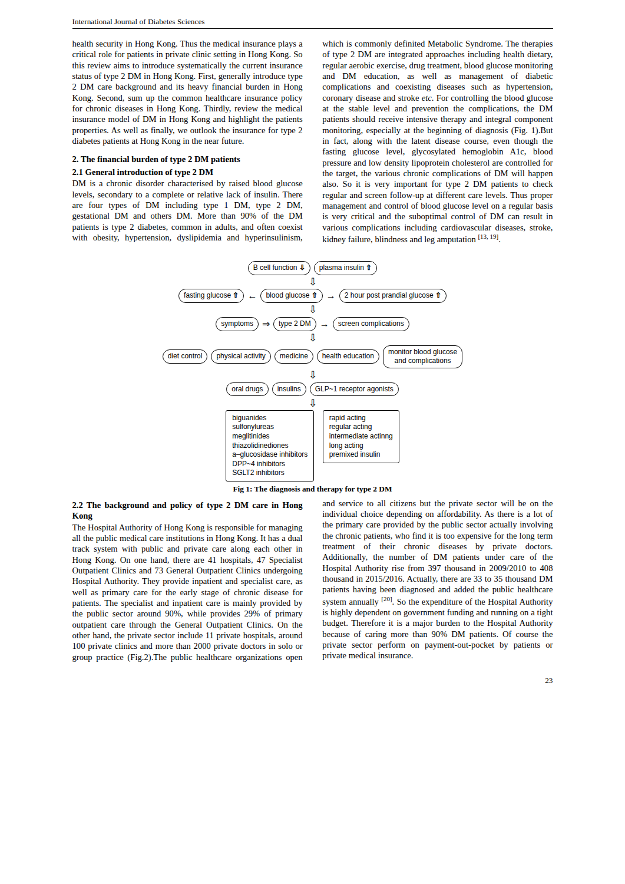International Journal of Diabetes Sciences
health security in Hong Kong. Thus the medical insurance plays a critical role for patients in private clinic setting in Hong Kong. So this review aims to introduce systematically the current insurance status of type 2 DM in Hong Kong. First, generally introduce type 2 DM care background and its heavy financial burden in Hong Kong. Second, sum up the common healthcare insurance policy for chronic diseases in Hong Kong. Thirdly, review the medical insurance model of DM in Hong Kong and highlight the patients properties. As well as finally, we outlook the insurance for type 2 diabetes patients at Hong Kong in the near future.
2. The financial burden of type 2 DM patients
2.1 General introduction of type 2 DM
DM is a chronic disorder characterised by raised blood glucose levels, secondary to a complete or relative lack of insulin. There are four types of DM including type 1 DM, type 2 DM, gestational DM and others DM. More than 90% of the DM patients is type 2 diabetes, common in adults, and often coexist with obesity, hypertension, dyslipidemia and hyperinsulinism, which is commonly definited Metabolic Syndrome. The therapies of type 2 DM are integrated approaches including health dietary, regular aerobic exercise, drug treatment, blood glucose monitoring and DM education, as well as management of diabetic complications and coexisting diseases such as hypertension, coronary disease and stroke etc. For controlling the blood glucose at the stable level and prevention the complications, the DM patients should receive intensive therapy and integral component monitoring, especially at the beginning of diagnosis (Fig. 1).But in fact, along with the latent disease course, even though the fasting glucose level, glycosylated hemoglobin A1c, blood pressure and low density lipoprotein cholesterol are controlled for the target, the various chronic complications of DM will happen also. So it is very important for type 2 DM patients to check regular and screen follow-up at different care levels. Thus proper management and control of blood glucose level on a regular basis is very critical and the suboptimal control of DM can result in various complications including cardiovascular diseases, stroke, kidney failure, blindness and leg amputation [13, 19].
B cell function ⇩ plasma insulin ⇧
⇩
fasting glucose ⇧ ← blood glucose ⇧ → 2 hour post prandial glucose ⇧
⇩
symptoms ⇒ type 2 DM → screen complications
⇩
diet control physical activity medicine health education monitor blood glucose
and complications
⇩
oral drugs insulins GLP~1 receptor agonists
⇩
biguanides
sulfonylureas
meglitinides
thiazolidinediones
a–glucosidase inhibitors
DPP~4 inhibitors
SGLT2 inhibitors
rapid acting
regular acting
intermediate actinng
long acting
premixed insulin
Fig 1: The diagnosis and therapy for type 2 DM
2.2 The background and policy of type 2 DM care in Hong Kong
The Hospital Authority of Hong Kong is responsible for managing all the public medical care institutions in Hong Kong. It has a dual track system with public and private care along each other in Hong Kong. On one hand, there are 41 hospitals, 47 Specialist Outpatient Clinics and 73 General Outpatient Clinics undergoing Hospital Authority. They provide inpatient and specialist care, as well as primary care for the early stage of chronic disease for patients. The specialist and inpatient care is mainly provided by the public sector around 90%, while provides 29% of primary outpatient care through the General Outpatient Clinics. On the other hand, the private sector include 11 private hospitals, around 100 private clinics and more than 2000 private doctors in solo or group practice (Fig.2).The public healthcare organizations open and service to all citizens but the private sector will be on the individual choice depending on affordability. As there is a lot of the primary care provided by the public sector actually involving the chronic patients, who find it is too expensive for the long term treatment of their chronic diseases by private doctors. Additionally, the number of DM patients under care of the Hospital Authority rise from 397 thousand in 2009/2010 to 408 thousand in 2015/2016. Actually, there are 33 to 35 thousand DM patients having been diagnosed and added the public healthcare system annually [20]. So the expenditure of the Hospital Authority is highly dependent on government funding and running on a tight budget. Therefore it is a major burden to the Hospital Authority because of caring more than 90% DM patients. Of course the private sector perform on payment-out-pocket by patients or private medical insurance.
23